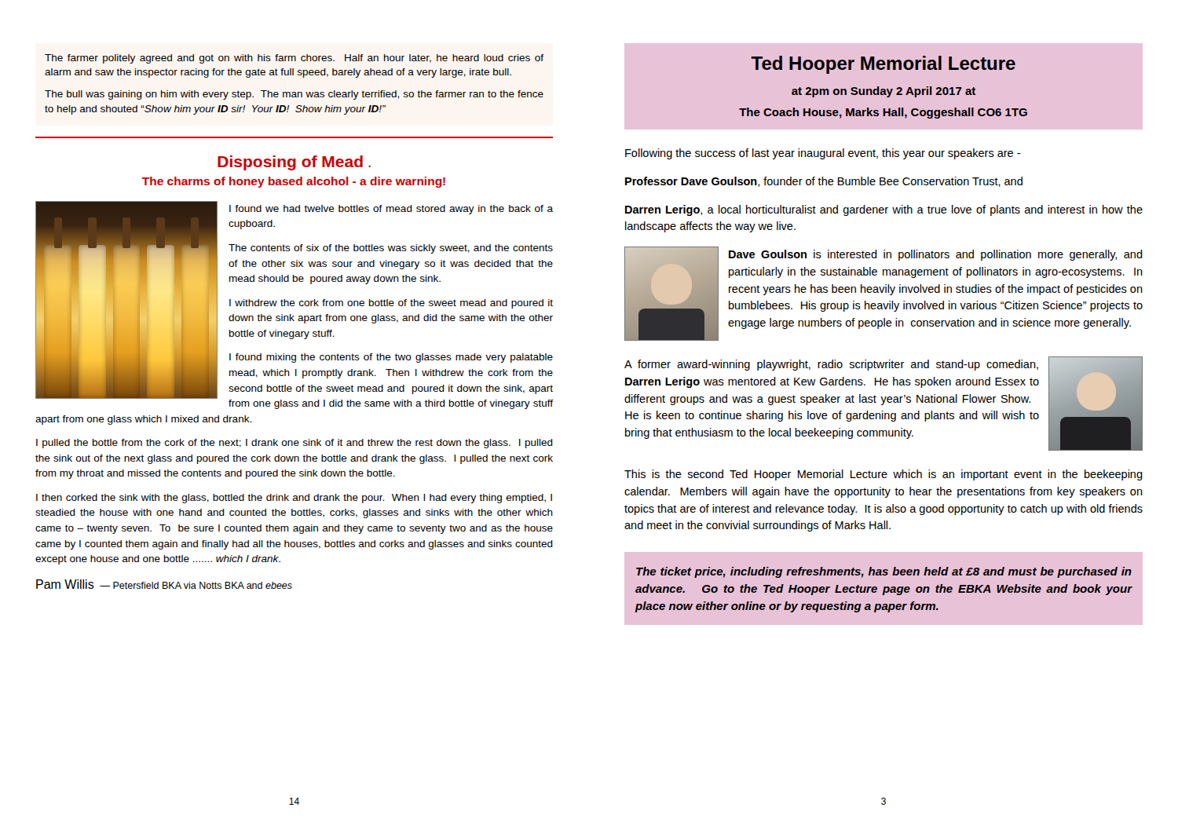The farmer politely agreed and got on with his farm chores. Half an hour later, he heard loud cries of alarm and saw the inspector racing for the gate at full speed, barely ahead of a very large, irate bull.
The bull was gaining on him with every step. The man was clearly terrified, so the farmer ran to the fence to help and shouted “Show him your ID sir! Your ID! Show him your ID!”
Disposing of Mead .
The charms of honey based alcohol - a dire warning!
I found we had twelve bottles of mead stored away in the back of a cupboard.
The contents of six of the bottles was sickly sweet, and the contents of the other six was sour and vinegary so it was decided that the mead should be poured away down the sink.
I withdrew the cork from one bottle of the sweet mead and poured it down the sink apart from one glass, and did the same with the other bottle of vinegary stuff.
I found mixing the contents of the two glasses made very palatable mead, which I promptly drank. Then I withdrew the cork from the second bottle of the sweet mead and poured it down the sink, apart from one glass and I did the same with a third bottle of vinegary stuff apart from one glass which I mixed and drank.
I pulled the bottle from the cork of the next; I drank one sink of it and threw the rest down the glass. I pulled the sink out of the next glass and poured the cork down the bottle and drank the glass. I pulled the next cork from my throat and missed the contents and poured the sink down the bottle.
I then corked the sink with the glass, bottled the drink and drank the pour. When I had every thing emptied, I steadied the house with one hand and counted the bottles, corks, glasses and sinks with the other which came to – twenty seven. To be sure I counted them again and they came to seventy two and as the house came by I counted them again and finally had all the houses, bottles and corks and glasses and sinks counted except one house and one bottle ....... which I drank.
Pam Willis — Petersfield BKA via Notts BKA and ebees
14
Ted Hooper Memorial Lecture
at 2pm on Sunday 2 April 2017 at
The Coach House, Marks Hall, Coggeshall CO6 1TG
Following the success of last year inaugural event, this year our speakers are -
Professor Dave Goulson, founder of the Bumble Bee Conservation Trust, and
Darren Lerigo, a local horticulturalist and gardener with a true love of plants and interest in how the landscape affects the way we live.
Dave Goulson is interested in pollinators and pollination more generally, and particularly in the sustainable management of pollinators in agro-ecosystems. In recent years he has been heavily involved in studies of the impact of pesticides on bumblebees. His group is heavily involved in various “Citizen Science” projects to engage large numbers of people in conservation and in science more generally.
A former award-winning playwright, radio scriptwriter and stand-up comedian, Darren Lerigo was mentored at Kew Gardens. He has spoken around Essex to different groups and was a guest speaker at last year’s National Flower Show. He is keen to continue sharing his love of gardening and plants and will wish to bring that enthusiasm to the local beekeeping community.
This is the second Ted Hooper Memorial Lecture which is an important event in the beekeeping calendar. Members will again have the opportunity to hear the presentations from key speakers on topics that are of interest and relevance today. It is also a good opportunity to catch up with old friends and meet in the convivial surroundings of Marks Hall.
The ticket price, including refreshments, has been held at £8 and must be purchased in advance. Go to the Ted Hooper Lecture page on the EBKA Website and book your place now either online or by requesting a paper form.
3